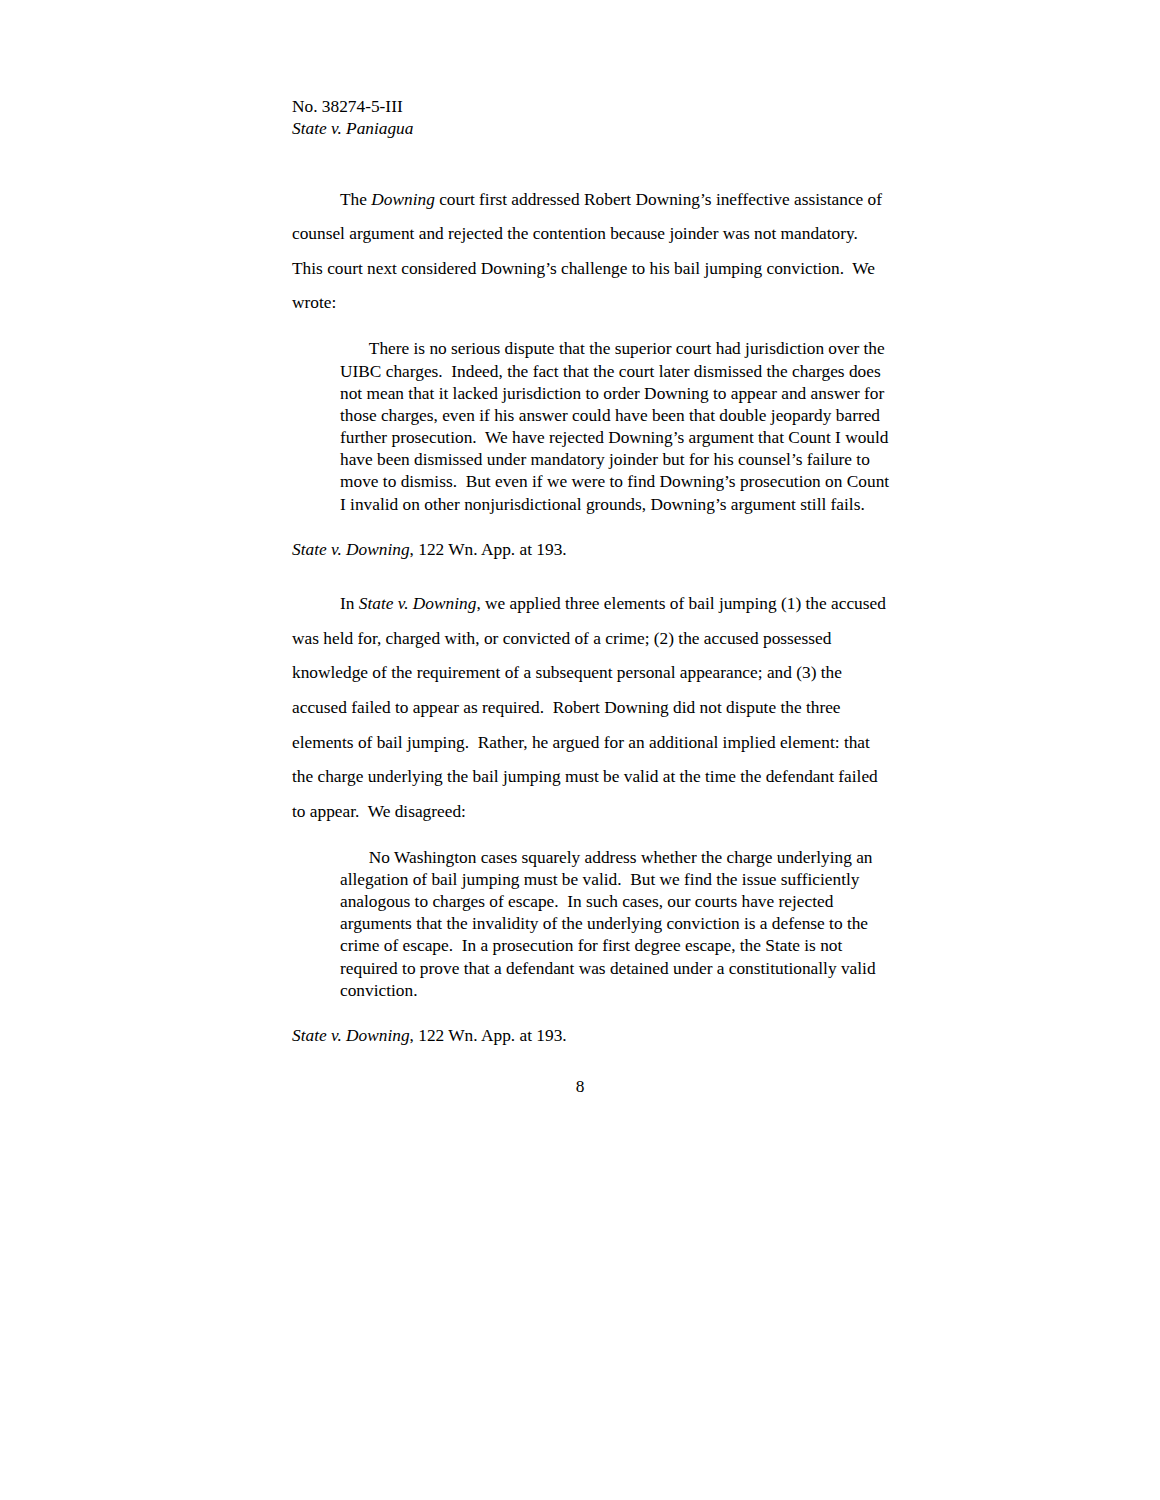No. 38274-5-III
State v. Paniagua
The Downing court first addressed Robert Downing’s ineffective assistance of counsel argument and rejected the contention because joinder was not mandatory. This court next considered Downing’s challenge to his bail jumping conviction. We wrote:
There is no serious dispute that the superior court had jurisdiction over the UIBC charges. Indeed, the fact that the court later dismissed the charges does not mean that it lacked jurisdiction to order Downing to appear and answer for those charges, even if his answer could have been that double jeopardy barred further prosecution. We have rejected Downing’s argument that Count I would have been dismissed under mandatory joinder but for his counsel’s failure to move to dismiss. But even if we were to find Downing’s prosecution on Count I invalid on other nonjurisdictional grounds, Downing’s argument still fails.
State v. Downing, 122 Wn. App. at 193.
In State v. Downing, we applied three elements of bail jumping (1) the accused was held for, charged with, or convicted of a crime; (2) the accused possessed knowledge of the requirement of a subsequent personal appearance; and (3) the accused failed to appear as required. Robert Downing did not dispute the three elements of bail jumping. Rather, he argued for an additional implied element: that the charge underlying the bail jumping must be valid at the time the defendant failed to appear. We disagreed:
No Washington cases squarely address whether the charge underlying an allegation of bail jumping must be valid. But we find the issue sufficiently analogous to charges of escape. In such cases, our courts have rejected arguments that the invalidity of the underlying conviction is a defense to the crime of escape. In a prosecution for first degree escape, the State is not required to prove that a defendant was detained under a constitutionally valid conviction.
State v. Downing, 122 Wn. App. at 193.
8